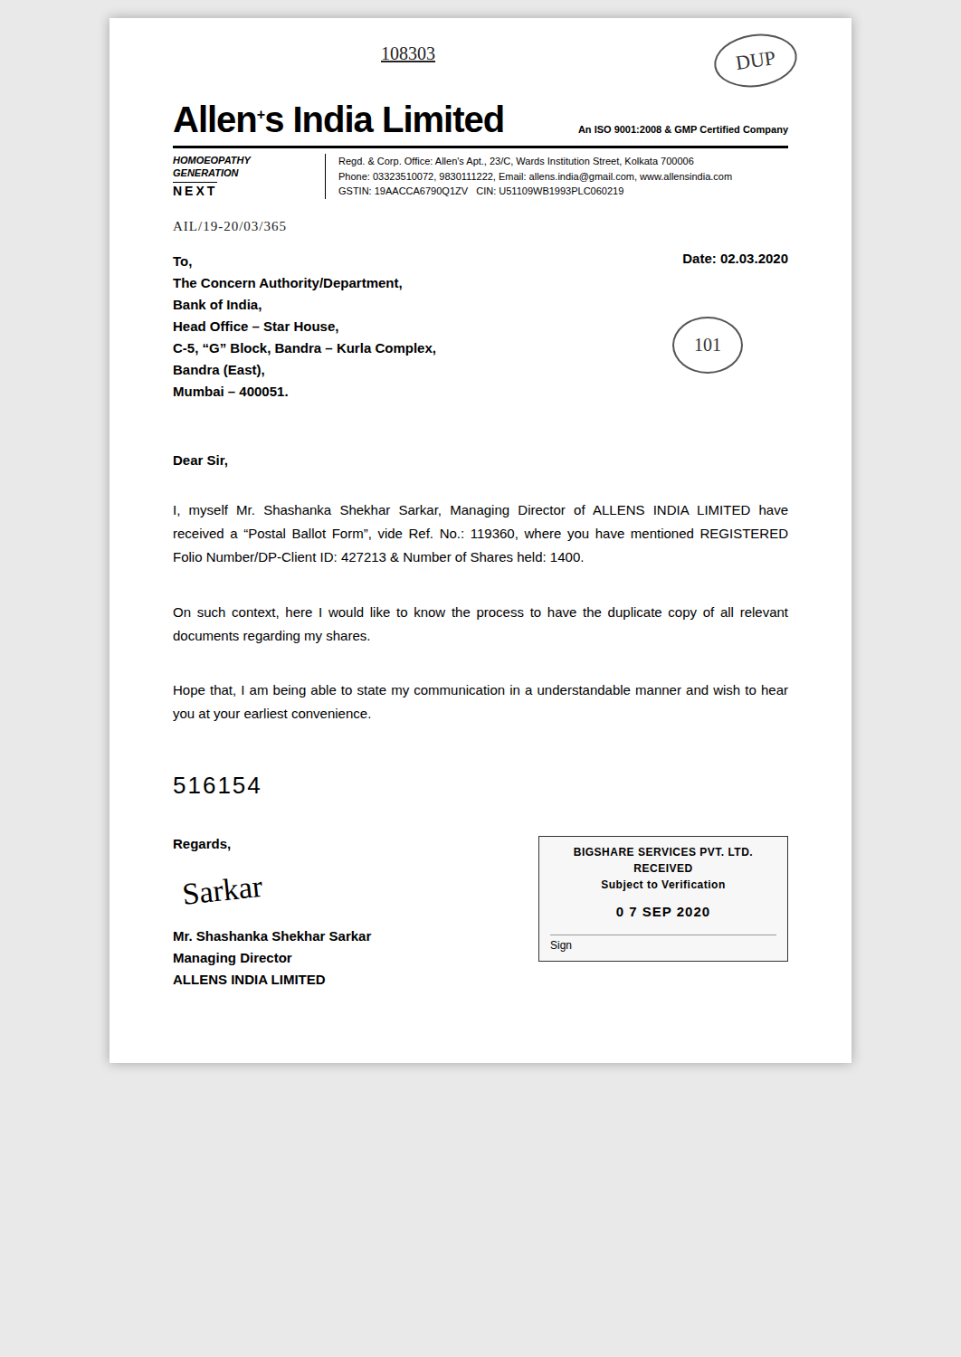108303
DUP
Allen+s India Limited
An ISO 9001:2008 & GMP Certified Company
HOMOEOPATHY
GENERATION
NEXT
Regd. & Corp. Office: Allen's Apt., 23/C, Wards Institution Street, Kolkata 700006
Phone: 03323510072, 9830111222, Email: allens.india@gmail.com, www.allensindia.com
GSTIN: 19AACCA6790Q1ZV CIN: U51109WB1993PLC060219
AIL/19-20/03/365
To,
The Concern Authority/Department,
Bank of India,
Head Office – Star House,
C-5, “G” Block, Bandra – Kurla Complex,
Bandra (East),
Mumbai – 400051.
Date: 02.03.2020
101
Dear Sir,
I, myself Mr. Shashanka Shekhar Sarkar, Managing Director of ALLENS INDIA LIMITED have received a “Postal Ballot Form”, vide Ref. No.: 119360, where you have mentioned REGISTERED Folio Number/DP-Client ID: 427213 & Number of Shares held: 1400.
On such context, here I would like to know the process to have the duplicate copy of all relevant documents regarding my shares.
Hope that, I am being able to state my communication in a understandable manner and wish to hear you at your earliest convenience.
516154
Regards,
Sarkar
Mr. Shashanka Shekhar Sarkar
Managing Director
ALLENS INDIA LIMITED
BIGSHARE SERVICES PVT. LTD.
RECEIVED
Subject to Verification
0 7 SEP 2020
Sign